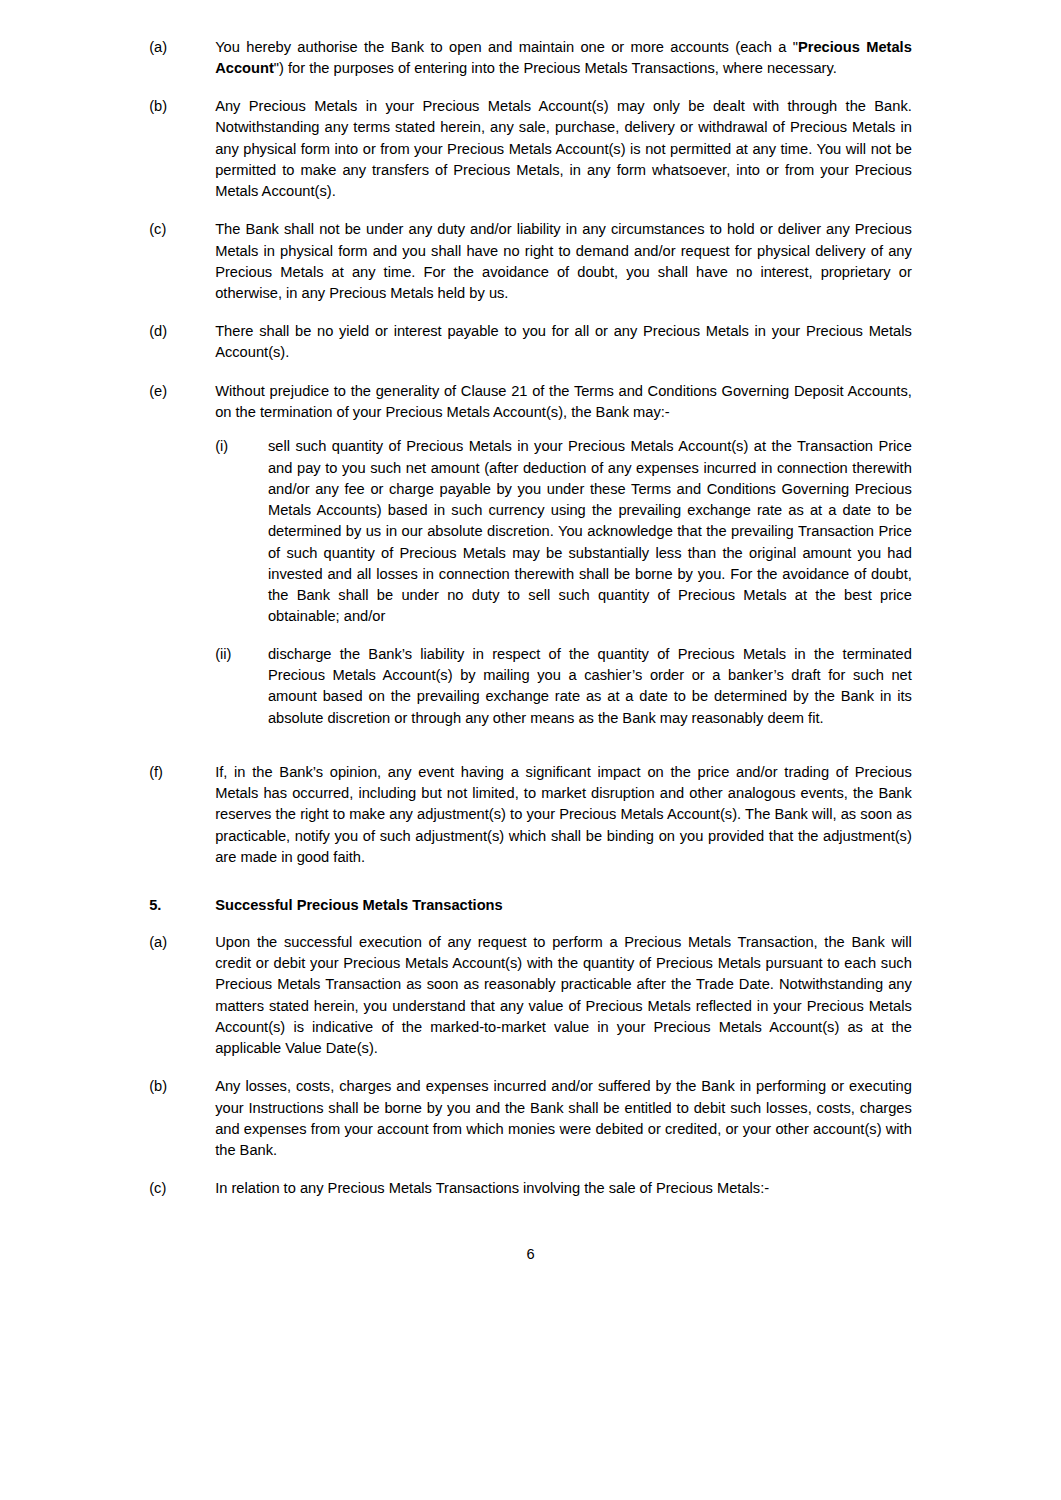(a) You hereby authorise the Bank to open and maintain one or more accounts (each a "Precious Metals Account") for the purposes of entering into the Precious Metals Transactions, where necessary.
(b) Any Precious Metals in your Precious Metals Account(s) may only be dealt with through the Bank. Notwithstanding any terms stated herein, any sale, purchase, delivery or withdrawal of Precious Metals in any physical form into or from your Precious Metals Account(s) is not permitted at any time. You will not be permitted to make any transfers of Precious Metals, in any form whatsoever, into or from your Precious Metals Account(s).
(c) The Bank shall not be under any duty and/or liability in any circumstances to hold or deliver any Precious Metals in physical form and you shall have no right to demand and/or request for physical delivery of any Precious Metals at any time. For the avoidance of doubt, you shall have no interest, proprietary or otherwise, in any Precious Metals held by us.
(d) There shall be no yield or interest payable to you for all or any Precious Metals in your Precious Metals Account(s).
(e) Without prejudice to the generality of Clause 21 of the Terms and Conditions Governing Deposit Accounts, on the termination of your Precious Metals Account(s), the Bank may:-
(i) sell such quantity of Precious Metals in your Precious Metals Account(s) at the Transaction Price and pay to you such net amount (after deduction of any expenses incurred in connection therewith and/or any fee or charge payable by you under these Terms and Conditions Governing Precious Metals Accounts) based in such currency using the prevailing exchange rate as at a date to be determined by us in our absolute discretion. You acknowledge that the prevailing Transaction Price of such quantity of Precious Metals may be substantially less than the original amount you had invested and all losses in connection therewith shall be borne by you. For the avoidance of doubt, the Bank shall be under no duty to sell such quantity of Precious Metals at the best price obtainable; and/or
(ii) discharge the Bank’s liability in respect of the quantity of Precious Metals in the terminated Precious Metals Account(s) by mailing you a cashier’s order or a banker’s draft for such net amount based on the prevailing exchange rate as at a date to be determined by the Bank in its absolute discretion or through any other means as the Bank may reasonably deem fit.
(f) If, in the Bank’s opinion, any event having a significant impact on the price and/or trading of Precious Metals has occurred, including but not limited, to market disruption and other analogous events, the Bank reserves the right to make any adjustment(s) to your Precious Metals Account(s). The Bank will, as soon as practicable, notify you of such adjustment(s) which shall be binding on you provided that the adjustment(s) are made in good faith.
5. Successful Precious Metals Transactions
(a) Upon the successful execution of any request to perform a Precious Metals Transaction, the Bank will credit or debit your Precious Metals Account(s) with the quantity of Precious Metals pursuant to each such Precious Metals Transaction as soon as reasonably practicable after the Trade Date. Notwithstanding any matters stated herein, you understand that any value of Precious Metals reflected in your Precious Metals Account(s) is indicative of the marked-to-market value in your Precious Metals Account(s) as at the applicable Value Date(s).
(b) Any losses, costs, charges and expenses incurred and/or suffered by the Bank in performing or executing your Instructions shall be borne by you and the Bank shall be entitled to debit such losses, costs, charges and expenses from your account from which monies were debited or credited, or your other account(s) with the Bank.
(c) In relation to any Precious Metals Transactions involving the sale of Precious Metals:-
6